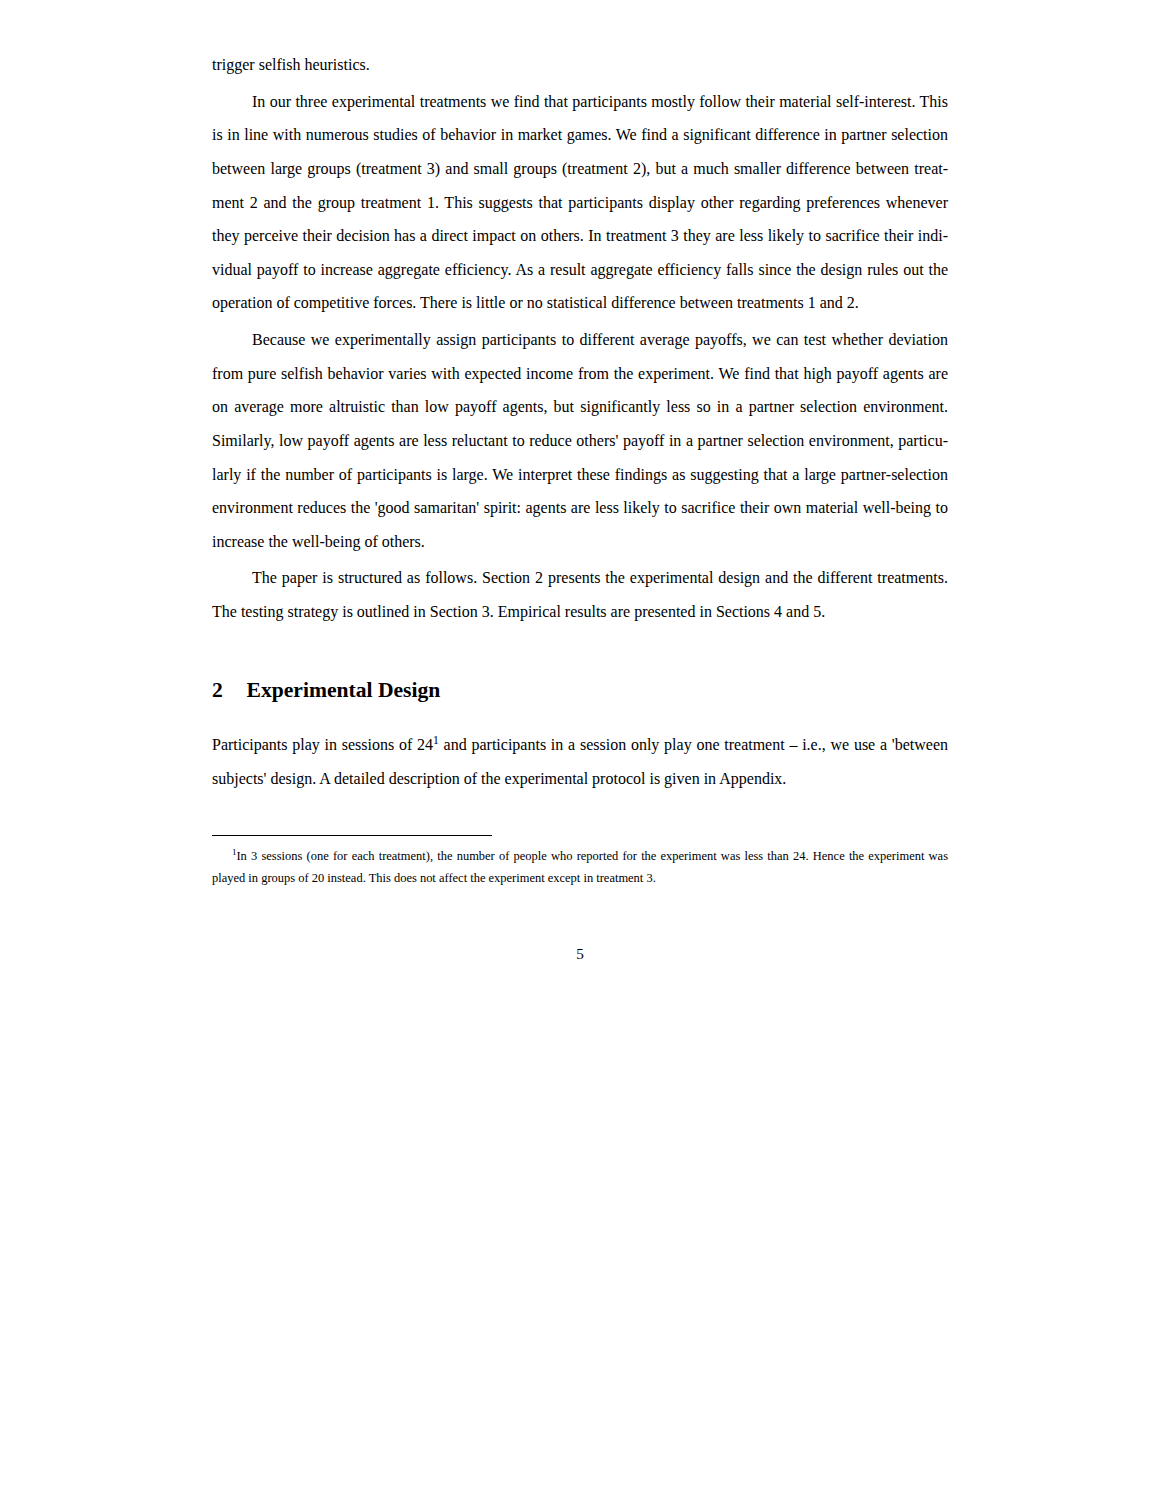trigger selfish heuristics.
In our three experimental treatments we find that participants mostly follow their material self-interest. This is in line with numerous studies of behavior in market games. We find a significant difference in partner selection between large groups (treatment 3) and small groups (treatment 2), but a much smaller difference between treatment 2 and the group treatment 1. This suggests that participants display other regarding preferences whenever they perceive their decision has a direct impact on others. In treatment 3 they are less likely to sacrifice their individual payoff to increase aggregate efficiency. As a result aggregate efficiency falls since the design rules out the operation of competitive forces. There is little or no statistical difference between treatments 1 and 2.
Because we experimentally assign participants to different average payoffs, we can test whether deviation from pure selfish behavior varies with expected income from the experiment. We find that high payoff agents are on average more altruistic than low payoff agents, but significantly less so in a partner selection environment. Similarly, low payoff agents are less reluctant to reduce others' payoff in a partner selection environment, particularly if the number of participants is large. We interpret these findings as suggesting that a large partner-selection environment reduces the 'good samaritan' spirit: agents are less likely to sacrifice their own material well-being to increase the well-being of others.
The paper is structured as follows. Section 2 presents the experimental design and the different treatments. The testing strategy is outlined in Section 3. Empirical results are presented in Sections 4 and 5.
2 Experimental Design
Participants play in sessions of 241 and participants in a session only play one treatment – i.e., we use a 'between subjects' design. A detailed description of the experimental protocol is given in Appendix.
1In 3 sessions (one for each treatment), the number of people who reported for the experiment was less than 24. Hence the experiment was played in groups of 20 instead. This does not affect the experiment except in treatment 3.
5